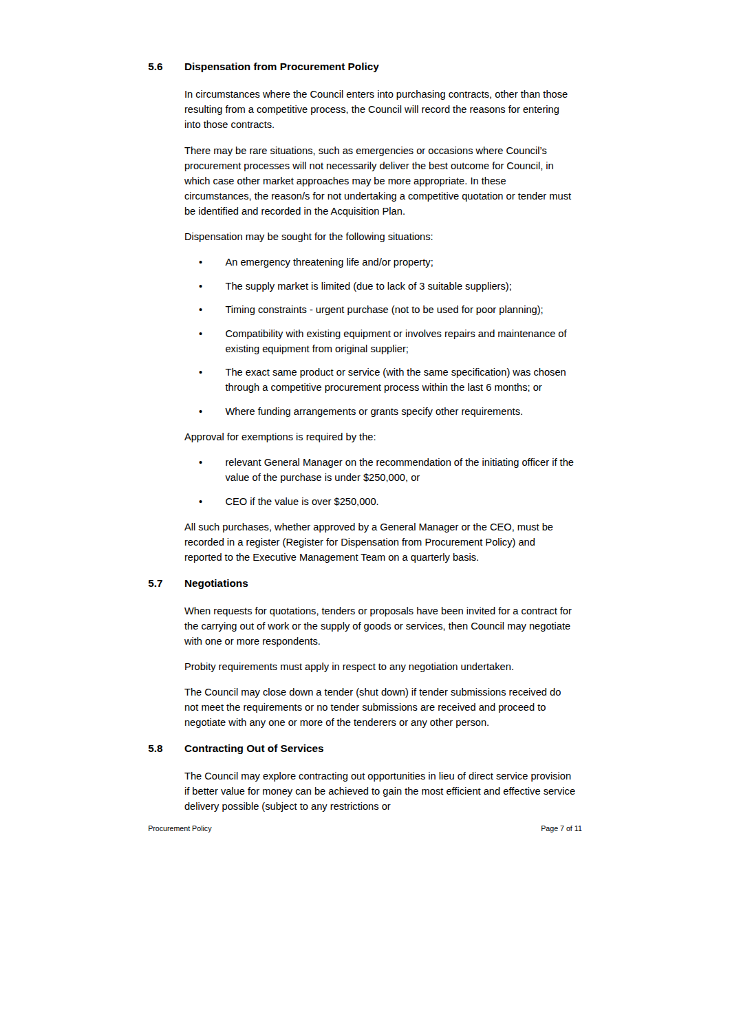5.6 Dispensation from Procurement Policy
In circumstances where the Council enters into purchasing contracts, other than those resulting from a competitive process, the Council will record the reasons for entering into those contracts.
There may be rare situations, such as emergencies or occasions where Council’s procurement processes will not necessarily deliver the best outcome for Council, in which case other market approaches may be more appropriate. In these circumstances, the reason/s for not undertaking a competitive quotation or tender must be identified and recorded in the Acquisition Plan.
Dispensation may be sought for the following situations:
An emergency threatening life and/or property;
The supply market is limited (due to lack of 3 suitable suppliers);
Timing constraints - urgent purchase (not to be used for poor planning);
Compatibility with existing equipment or involves repairs and maintenance of existing equipment from original supplier;
The exact same product or service (with the same specification) was chosen through a competitive procurement process within the last 6 months; or
Where funding arrangements or grants specify other requirements.
Approval for exemptions is required by the:
relevant General Manager on the recommendation of the initiating officer if the value of the purchase is under $250,000, or
CEO if the value is over $250,000.
All such purchases, whether approved by a General Manager or the CEO, must be recorded in a register (Register for Dispensation from Procurement Policy) and reported to the Executive Management Team on a quarterly basis.
5.7 Negotiations
When requests for quotations, tenders or proposals have been invited for a contract for the carrying out of work or the supply of goods or services, then Council may negotiate with one or more respondents.
Probity requirements must apply in respect to any negotiation undertaken.
The Council may close down a tender (shut down) if tender submissions received do not meet the requirements or no tender submissions are received and proceed to negotiate with any one or more of the tenderers or any other person.
5.8 Contracting Out of Services
The Council may explore contracting out opportunities in lieu of direct service provision if better value for money can be achieved to gain the most efficient and effective service delivery possible (subject to any restrictions or
Procurement Policy Page 7 of 11